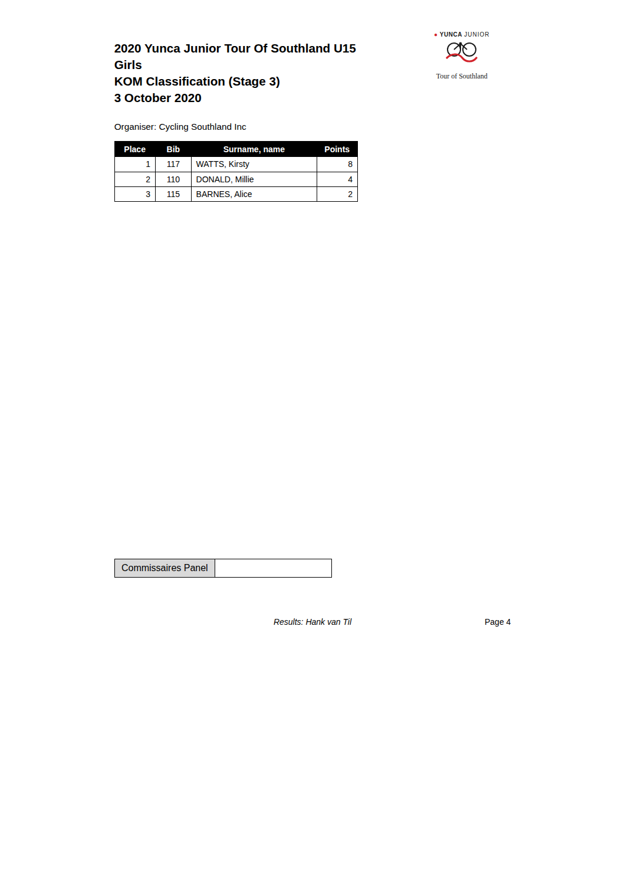● YUNCA JUNIOR
Tour of Southland
2020 Yunca Junior Tour Of Southland U15 Girls
KOM Classification (Stage 3)
3 October 2020
Organiser: Cycling Southland Inc
| Place | Bib | Surname, name | Points |
| --- | --- | --- | --- |
| 1 | 117 | WATTS, Kirsty | 8 |
| 2 | 110 | DONALD, Millie | 4 |
| 3 | 115 | BARNES, Alice | 2 |
Commissaires Panel
Results: Hank van Til
Page 4